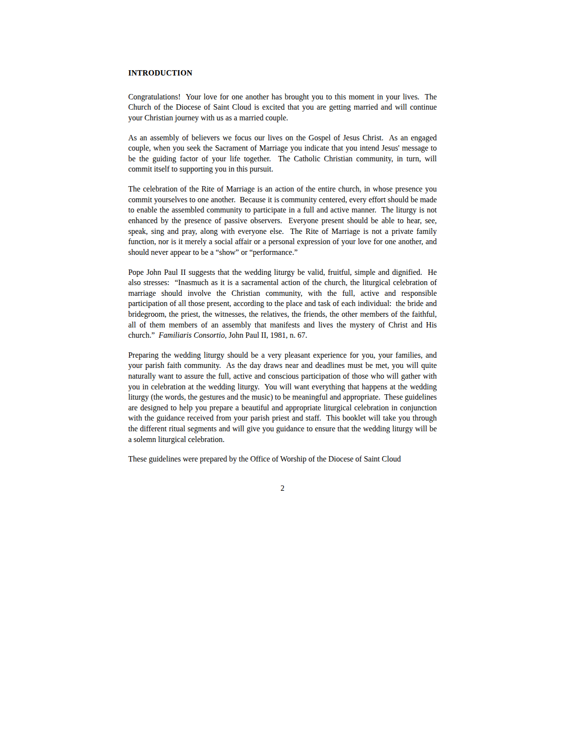INTRODUCTION
Congratulations! Your love for one another has brought you to this moment in your lives. The Church of the Diocese of Saint Cloud is excited that you are getting married and will continue your Christian journey with us as a married couple.
As an assembly of believers we focus our lives on the Gospel of Jesus Christ. As an engaged couple, when you seek the Sacrament of Marriage you indicate that you intend Jesus' message to be the guiding factor of your life together. The Catholic Christian community, in turn, will commit itself to supporting you in this pursuit.
The celebration of the Rite of Marriage is an action of the entire church, in whose presence you commit yourselves to one another. Because it is community centered, every effort should be made to enable the assembled community to participate in a full and active manner. The liturgy is not enhanced by the presence of passive observers. Everyone present should be able to hear, see, speak, sing and pray, along with everyone else. The Rite of Marriage is not a private family function, nor is it merely a social affair or a personal expression of your love for one another, and should never appear to be a “show” or “performance.”
Pope John Paul II suggests that the wedding liturgy be valid, fruitful, simple and dignified. He also stresses: “Inasmuch as it is a sacramental action of the church, the liturgical celebration of marriage should involve the Christian community, with the full, active and responsible participation of all those present, according to the place and task of each individual: the bride and bridegroom, the priest, the witnesses, the relatives, the friends, the other members of the faithful, all of them members of an assembly that manifests and lives the mystery of Christ and His church.” Familiaris Consortio, John Paul II, 1981, n. 67.
Preparing the wedding liturgy should be a very pleasant experience for you, your families, and your parish faith community. As the day draws near and deadlines must be met, you will quite naturally want to assure the full, active and conscious participation of those who will gather with you in celebration at the wedding liturgy. You will want everything that happens at the wedding liturgy (the words, the gestures and the music) to be meaningful and appropriate. These guidelines are designed to help you prepare a beautiful and appropriate liturgical celebration in conjunction with the guidance received from your parish priest and staff. This booklet will take you through the different ritual segments and will give you guidance to ensure that the wedding liturgy will be a solemn liturgical celebration.
These guidelines were prepared by the Office of Worship of the Diocese of Saint Cloud
2